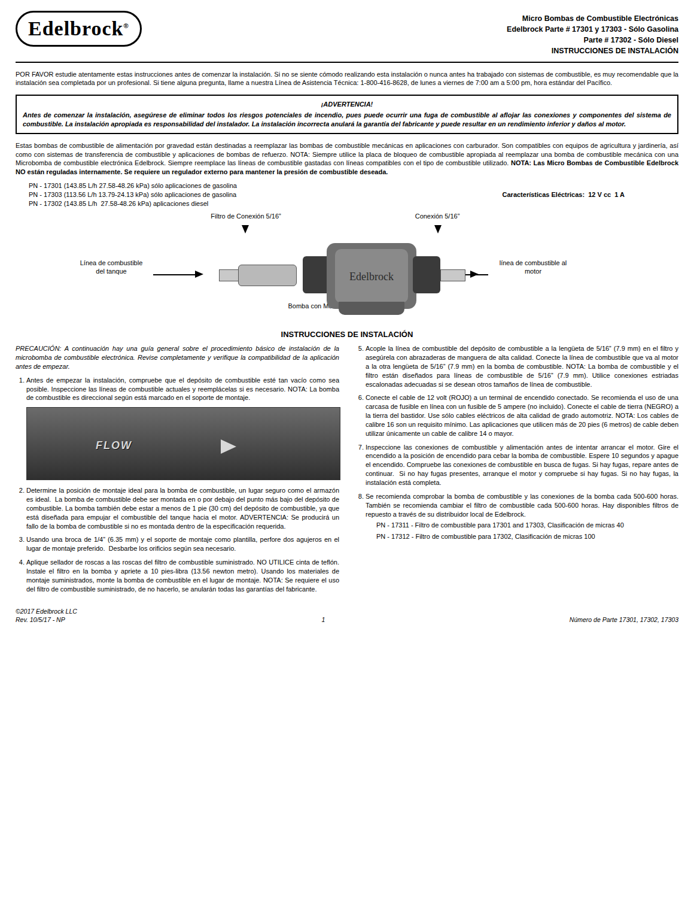Edelbrock®
Micro Bombas de Combustible Electrónicas
Edelbrock Parte # 17301 y 17303 - Sólo Gasolina
Parte # 17302 - Sólo Diesel
INSTRUCCIONES DE INSTALACIÓN
POR FAVOR estudie atentamente estas instrucciones antes de comenzar la instalación. Si no se siente cómodo realizando esta instalación o nunca antes ha trabajado con sistemas de combustible, es muy recomendable que la instalación sea completada por un profesional. Si tiene alguna pregunta, llame a nuestra Línea de Asistencia Técnica: 1-800-416-8628, de lunes a viernes de 7:00 am a 5:00 pm, hora estándar del Pacífico.
¡ADVERTENCIA!
Antes de comenzar la instalación, asegúrese de eliminar todos los riesgos potenciales de incendio, pues puede ocurrir una fuga de combustible al aflojar las conexiones y componentes del sistema de combustible. La instalación apropiada es responsabilidad del instalador. La instalación incorrecta anulará la garantía del fabricante y puede resultar en un rendimiento inferior y daños al motor.
Estas bombas de combustible de alimentación por gravedad están destinadas a reemplazar las bombas de combustible mecánicas en aplicaciones con carburador. Son compatibles con equipos de agricultura y jardinería, así como con sistemas de transferencia de combustible y aplicaciones de bombas de refuerzo. NOTA: Siempre utilice la placa de bloqueo de combustible apropiada al reemplazar una bomba de combustible mecánica con una Microbomba de combustible electrónica Edelbrock. Siempre reemplace las líneas de combustible gastadas con líneas compatibles con el tipo de combustible utilizado. NOTA: Las Micro Bombas de Combustible Edelbrock NO están reguladas internamente. Se requiere un regulador externo para mantener la presión de combustible deseada.
PN - 17301 (143.85 L/h 27.58-48.26 kPa) sólo aplicaciones de gasolina
PN - 17303 (113.56 L/h 13.79-24.13 kPa) sólo aplicaciones de gasolina
Características Eléctricas: 12 V cc 1 A
PN - 17302 (143.85 L/h 27.58-48.26 kPa) aplicaciones diesel
Filtro de Conexión 5/16”
Conexión 5/16”
Línea de combustible
del tanque
línea de combustible al
motor
Bomba con Montura
Edelbrock
INSTRUCCIONES DE INSTALACIÓN
PRECAUCIÓN: A continuación hay una guía general sobre el procedimiento básico de instalación de la microbomba de combustible electrónica. Revise completamente y verifique la compatibilidad de la aplicación antes de empezar.
Antes de empezar la instalación, compruebe que el depósito de combustible esté tan vacío como sea posible. Inspeccione las líneas de combustible actuales y reemplácelas si es necesario. NOTA: La bomba de combustible es direccional según está marcado en el soporte de montaje.
FLOW
Determine la posición de montaje ideal para la bomba de combustible, un lugar seguro como el armazón es ideal. La bomba de combustible debe ser montada en o por debajo del punto más bajo del depósito de combustible. La bomba también debe estar a menos de 1 pie (30 cm) del depósito de combustible, ya que está diseñada para empujar el combustible del tanque hacia el motor. ADVERTENCIA: Se producirá un fallo de la bomba de combustible si no es montada dentro de la especificación requerida.
Usando una broca de 1/4” (6.35 mm) y el soporte de montaje como plantilla, perfore dos agujeros en el lugar de montaje preferido. Desbarbe los orificios según sea necesario.
Aplique sellador de roscas a las roscas del filtro de combustible suministrado. NO UTILICE cinta de teflón. Instale el filtro en la bomba y apriete a 10 pies-libra (13.56 newton metro). Usando los materiales de montaje suministrados, monte la bomba de combustible en el lugar de montaje. NOTA: Se requiere el uso del filtro de combustible suministrado, de no hacerlo, se anularán todas las garantías del fabricante.
Acople la línea de combustible del depósito de combustible a la lengüeta de 5/16” (7.9 mm) en el filtro y asegúrela con abrazaderas de manguera de alta calidad. Conecte la línea de combustible que va al motor a la otra lengüeta de 5/16” (7.9 mm) en la bomba de combustible. NOTA: La bomba de combustible y el filtro están diseñados para líneas de combustible de 5/16” (7.9 mm). Utilice conexiones estriadas escalonadas adecuadas si se desean otros tamaños de línea de combustible.
Conecte el cable de 12 volt (ROJO) a un terminal de encendido conectado. Se recomienda el uso de una carcasa de fusible en línea con un fusible de 5 ampere (no incluido). Conecte el cable de tierra (NEGRO) a la tierra del bastidor. Use sólo cables eléctricos de alta calidad de grado automotriz. NOTA: Los cables de calibre 16 son un requisito mínimo. Las aplicaciones que utilicen más de 20 pies (6 metros) de cable deben utilizar únicamente un cable de calibre 14 o mayor.
Inspeccione las conexiones de combustible y alimentación antes de intentar arrancar el motor. Gire el encendido a la posición de encendido para cebar la bomba de combustible. Espere 10 segundos y apague el encendido. Compruebe las conexiones de combustible en busca de fugas. Si hay fugas, repare antes de continuar. Si no hay fugas presentes, arranque el motor y compruebe si hay fugas. Si no hay fugas, la instalación está completa.
Se recomienda comprobar la bomba de combustible y las conexiones de la bomba cada 500-600 horas. También se recomienda cambiar el filtro de combustible cada 500-600 horas. Hay disponibles filtros de repuesto a través de su distribuidor local de Edelbrock.
PN - 17311 - Filtro de combustible para 17301 and 17303, Clasificación de micras 40
PN - 17312 - Filtro de combustible para 17302, Clasificación de micras 100
©2017 Edelbrock LLC
Rev. 10/5/17 - NP
1
Número de Parte 17301, 17302, 17303